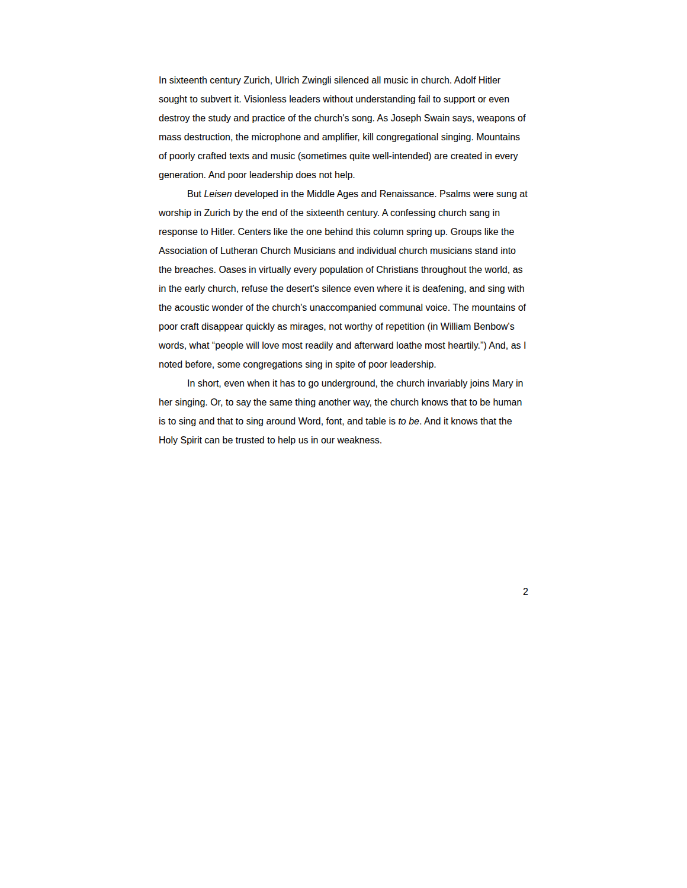In sixteenth century Zurich, Ulrich Zwingli silenced all music in church. Adolf Hitler sought to subvert it. Visionless leaders without understanding fail to support or even destroy the study and practice of the church's song. As Joseph Swain says, weapons of mass destruction, the microphone and amplifier, kill congregational singing. Mountains of poorly crafted texts and music (sometimes quite well-intended) are created in every generation. And poor leadership does not help.
But Leisen developed in the Middle Ages and Renaissance. Psalms were sung at worship in Zurich by the end of the sixteenth century. A confessing church sang in response to Hitler. Centers like the one behind this column spring up. Groups like the Association of Lutheran Church Musicians and individual church musicians stand into the breaches. Oases in virtually every population of Christians throughout the world, as in the early church, refuse the desert's silence even where it is deafening, and sing with the acoustic wonder of the church's unaccompanied communal voice. The mountains of poor craft disappear quickly as mirages, not worthy of repetition (in William Benbow's words, what “people will love most readily and afterward loathe most heartily.”) And, as I noted before, some congregations sing in spite of poor leadership.
In short, even when it has to go underground, the church invariably joins Mary in her singing. Or, to say the same thing another way, the church knows that to be human is to sing and that to sing around Word, font, and table is to be. And it knows that the Holy Spirit can be trusted to help us in our weakness.
2